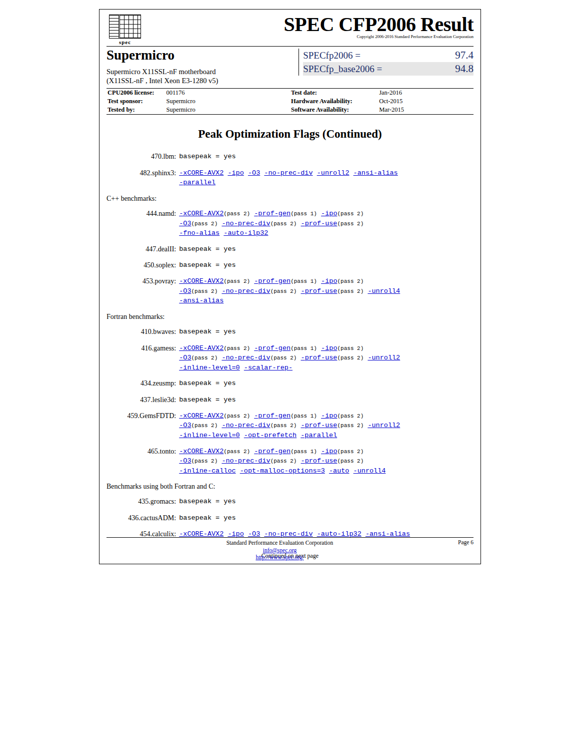spec
SPEC CFP2006 Result
Copyright 2006-2016 Standard Performance Evaluation Corporation
Supermicro
Supermicro X11SSL-nF motherboard
(X11SSL-nF , Intel Xeon E3-1280 v5)
SPECfp2006 = 97.4
SPECfp_base2006 = 94.8
| CPU2006 license: | 001176 | Test date: | Jan-2016 |
| Test sponsor: | Supermicro | Hardware Availability: | Oct-2015 |
| Tested by: | Supermicro | Software Availability: | Mar-2015 |
Peak Optimization Flags (Continued)
470.lbm:
basepeak = yes
482.sphinx3:
-xCORE-AVX2 -ipo -O3 -no-prec-div -unroll2 -ansi-alias
-parallel
C++ benchmarks:
444.namd:
-xCORE-AVX2(pass 2) -prof-gen(pass 1) -ipo(pass 2)
-O3(pass 2) -no-prec-div(pass 2) -prof-use(pass 2)
-fno-alias -auto-ilp32
447.dealII:
basepeak = yes
450.soplex:
basepeak = yes
453.povray:
-xCORE-AVX2(pass 2) -prof-gen(pass 1) -ipo(pass 2)
-O3(pass 2) -no-prec-div(pass 2) -prof-use(pass 2) -unroll4
-ansi-alias
Fortran benchmarks:
410.bwaves:
basepeak = yes
416.gamess:
-xCORE-AVX2(pass 2) -prof-gen(pass 1) -ipo(pass 2)
-O3(pass 2) -no-prec-div(pass 2) -prof-use(pass 2) -unroll2
-inline-level=0 -scalar-rep-
434.zeusmp:
basepeak = yes
437.leslie3d:
basepeak = yes
459.GemsFDTD:
-xCORE-AVX2(pass 2) -prof-gen(pass 1) -ipo(pass 2)
-O3(pass 2) -no-prec-div(pass 2) -prof-use(pass 2) -unroll2
-inline-level=0 -opt-prefetch -parallel
465.tonto:
-xCORE-AVX2(pass 2) -prof-gen(pass 1) -ipo(pass 2)
-O3(pass 2) -no-prec-div(pass 2) -prof-use(pass 2)
-inline-calloc -opt-malloc-options=3 -auto -unroll4
Benchmarks using both Fortran and C:
435.gromacs:
basepeak = yes
436.cactusADM:
basepeak = yes
454.calculix:
-xCORE-AVX2 -ipo -O3 -no-prec-div -auto-ilp32 -ansi-alias
Continued on next page
Standard Performance Evaluation Corporation
info@spec.org
http://www.spec.org/
Page 6